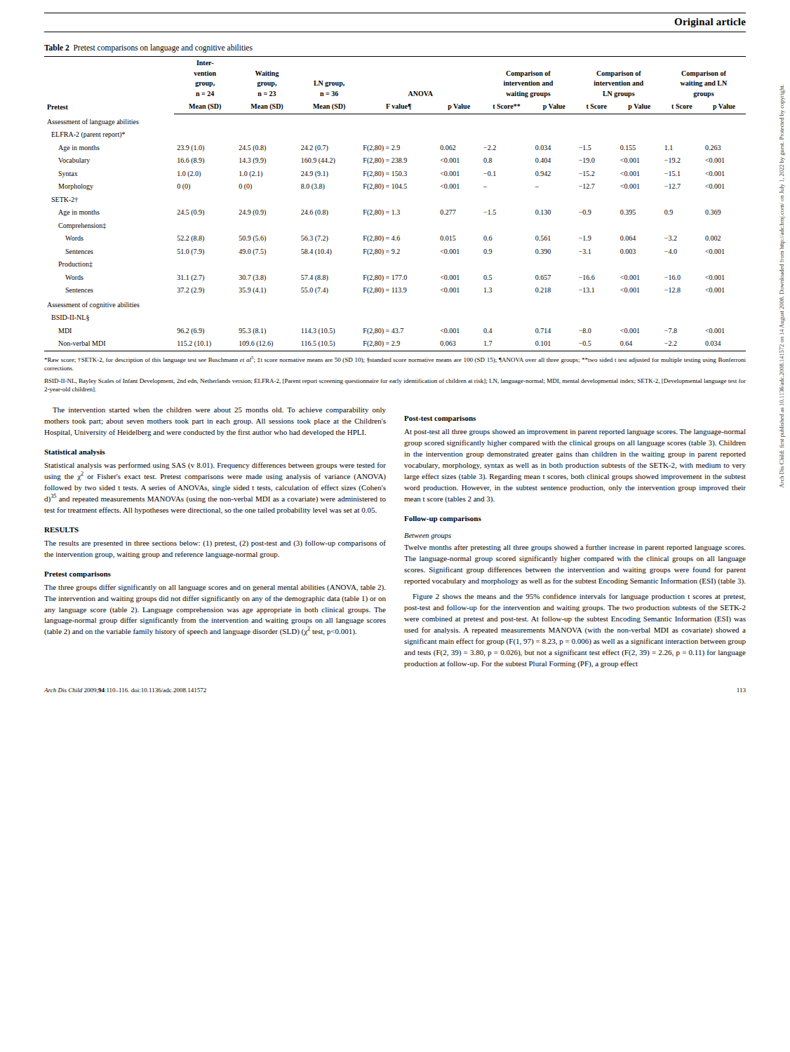Original article
Table 2 Pretest comparisons on language and cognitive abilities
| Pretest | Inter- vention group, n = 24 | Waiting group, n = 23 | LN group, n = 36 | ANOVA | Comparison of intervention and waiting groups | Comparison of intervention and LN groups | Comparison of waiting and LN groups |
| --- | --- | --- | --- | --- | --- | --- | --- |
| Mean (SD) | Mean (SD) | Mean (SD) | F value¶ | p Value | t Score** | p Value | t Score | p Value | t Score | p Value |
| Assessment of language abilities |
| ELFRA-2 (parent report)* | |
| Age in months | 23.9 (1.0) | 24.5 (0.8) | 24.2 (0.7) | F(2,80) = 2.9 | 0.062 | −2.2 | 0.034 | −1.5 | 0.155 | 1.1 | 0.263 |
| Vocabulary | 16.6 (8.9) | 14.3 (9.9) | 160.9 (44.2) | F(2,80) = 238.9 | <0.001 | 0.8 | 0.404 | −19.0 | <0.001 | −19.2 | <0.001 |
| Syntax | 1.0 (2.0) | 1.0 (2.1) | 24.9 (9.1) | F(2,80) = 150.3 | <0.001 | −0.1 | 0.942 | −15.2 | <0.001 | −15.1 | <0.001 |
| Morphology | 0 (0) | 0 (0) | 8.0 (3.8) | F(2,80) = 104.5 | <0.001 | – | – | −12.7 | <0.001 | −12.7 | <0.001 |
| SETK-2† | |
| Age in months | 24.5 (0.9) | 24.9 (0.9) | 24.6 (0.8) | F(2,80) = 1.3 | 0.277 | −1.5 | 0.130 | −0.9 | 0.395 | 0.9 | 0.369 |
| Comprehension‡ | |
| Words | 52.2 (8.8) | 50.9 (5.6) | 56.3 (7.2) | F(2,80) = 4.6 | 0.015 | 0.6 | 0.561 | −1.9 | 0.064 | −3.2 | 0.002 |
| Sentences | 51.0 (7.9) | 49.0 (7.5) | 58.4 (10.4) | F(2,80) = 9.2 | <0.001 | 0.9 | 0.390 | −3.1 | 0.003 | −4.0 | <0.001 |
| Production‡ | |
| Words | 31.1 (2.7) | 30.7 (3.8) | 57.4 (8.8) | F(2,80) = 177.0 | <0.001 | 0.5 | 0.657 | −16.6 | <0.001 | −16.0 | <0.001 |
| Sentences | 37.2 (2.9) | 35.9 (4.1) | 55.0 (7.4) | F(2,80) = 113.9 | <0.001 | 1.3 | 0.218 | −13.1 | <0.001 | −12.8 | <0.001 |
| Assessment of cognitive abilities |
| BSID-II-NL§ | |
| MDI | 96.2 (6.9) | 95.3 (8.1) | 114.3 (10.5) | F(2,80) = 43.7 | <0.001 | 0.4 | 0.714 | −8.0 | <0.001 | −7.8 | <0.001 |
| Non-verbal MDI | 115.2 (10.1) | 109.6 (12.6) | 116.5 (10.5) | F(2,80) = 2.9 | 0.063 | 1.7 | 0.101 | −0.5 | 0.64 | −2.2 | 0.034 |
*Raw score; †SETK-2, for description of this language test see Buschmann et al5; ‡t score normative means are 50 (SD 10); §standard score normative means are 100 (SD 15); ¶ANOVA over all three groups; **two sided t test adjusted for multiple testing using Bonferroni corrections.
BSID-II-NL, Bayley Scales of Infant Development, 2nd edn, Netherlands version; ELFRA-2, [Parent report screening questionnaire for early identification of children at risk]; LN, language-normal; MDI, mental developmental index; SETK-2, [Developmental language test for 2-year-old children].
The intervention started when the children were about 25 months old. To achieve comparability only mothers took part; about seven mothers took part in each group. All sessions took place at the Children's Hospital, University of Heidelberg and were conducted by the first author who had developed the HPLI.
Statistical analysis
Statistical analysis was performed using SAS (v 8.01). Frequency differences between groups were tested for using the χ2 or Fisher's exact test. Pretest comparisons were made using analysis of variance (ANOVA) followed by two sided t tests. A series of ANOVAs, single sided t tests, calculation of effect sizes (Cohen's d)35 and repeated measurements MANOVAs (using the non-verbal MDI as a covariate) were administered to test for treatment effects. All hypotheses were directional, so the one tailed probability level was set at 0.05.
Results
The results are presented in three sections below: (1) pretest, (2) post-test and (3) follow-up comparisons of the intervention group, waiting group and reference language-normal group.
Pretest comparisons
The three groups differ significantly on all language scores and on general mental abilities (ANOVA, table 2). The intervention and waiting groups did not differ significantly on any of the demographic data (table 1) or on any language score (table 2). Language comprehension was age appropriate in both clinical groups. The language-normal group differ significantly from the intervention and waiting groups on all language scores (table 2) and on the variable family history of speech and language disorder (SLD) (χ2 test, p<0.001).
Post-test comparisons
At post-test all three groups showed an improvement in parent reported language scores. The language-normal group scored significantly higher compared with the clinical groups on all language scores (table 3). Children in the intervention group demonstrated greater gains than children in the waiting group in parent reported vocabulary, morphology, syntax as well as in both production subtests of the SETK-2, with medium to very large effect sizes (table 3). Regarding mean t scores, both clinical groups showed improvement in the subtest word production. However, in the subtest sentence production, only the intervention group improved their mean t score (tables 2 and 3).
Follow-up comparisons
Between groups
Twelve months after pretesting all three groups showed a further increase in parent reported language scores. The language-normal group scored significantly higher compared with the clinical groups on all language scores. Significant group differences between the intervention and waiting groups were found for parent reported vocabulary and morphology as well as for the subtest Encoding Semantic Information (ESI) (table 3).
Figure 2 shows the means and the 95% confidence intervals for language production t scores at pretest, post-test and follow-up for the intervention and waiting groups. The two production subtests of the SETK-2 were combined at pretest and post-test. At follow-up the subtest Encoding Semantic Information (ESI) was used for analysis. A repeated measurements MANOVA (with the non-verbal MDI as covariate) showed a significant main effect for group (F(1, 97) = 8.23, p = 0.006) as well as a significant interaction between group and tests (F(2, 39) = 3.80, p = 0.026), but not a significant test effect (F(2, 39) = 2.26, p = 0.11) for language production at follow-up. For the subtest Plural Forming (PF), a group effect
Arch Dis Child 2009;94:110–116. doi:10.1136/adc.2008.141572 113
Arch Dis Child: first published as 10.1136/adc.2008.141572 on 14 August 2008. Downloaded from http://adc.bmj.com/ on July 1, 2022 by guest. Protected by copyright.